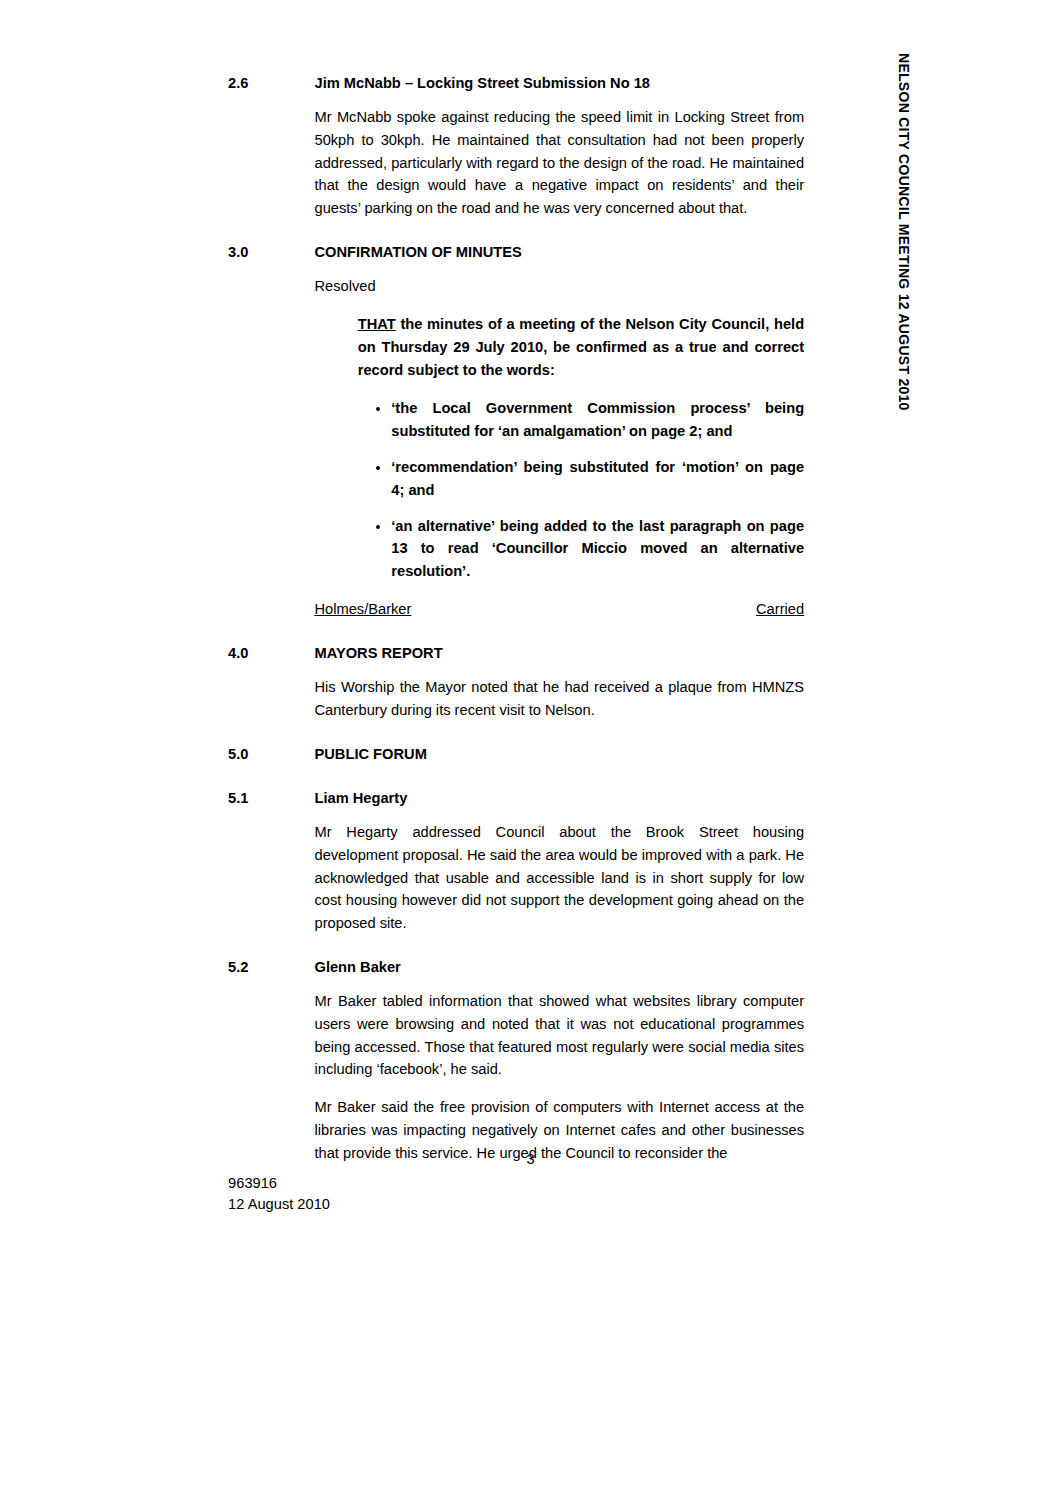NELSON CITY COUNCIL MEETING 12 AUGUST 2010
2.6 Jim McNabb – Locking Street Submission No 18
Mr McNabb spoke against reducing the speed limit in Locking Street from 50kph to 30kph. He maintained that consultation had not been properly addressed, particularly with regard to the design of the road. He maintained that the design would have a negative impact on residents’ and their guests’ parking on the road and he was very concerned about that.
3.0 CONFIRMATION OF MINUTES
Resolved
THAT the minutes of a meeting of the Nelson City Council, held on Thursday 29 July 2010, be confirmed as a true and correct record subject to the words:
‘the Local Government Commission process’ being substituted for ‘an amalgamation’ on page 2; and
‘recommendation’ being substituted for ‘motion’ on page 4; and
‘an alternative’ being added to the last paragraph on page 13 to read ‘Councillor Miccio moved an alternative resolution’.
Holmes/Barker Carried
4.0 MAYORS REPORT
His Worship the Mayor noted that he had received a plaque from HMNZS Canterbury during its recent visit to Nelson.
5.0 PUBLIC FORUM
5.1 Liam Hegarty
Mr Hegarty addressed Council about the Brook Street housing development proposal. He said the area would be improved with a park. He acknowledged that usable and accessible land is in short supply for low cost housing however did not support the development going ahead on the proposed site.
5.2 Glenn Baker
Mr Baker tabled information that showed what websites library computer users were browsing and noted that it was not educational programmes being accessed. Those that featured most regularly were social media sites including ‘facebook’, he said.
Mr Baker said the free provision of computers with Internet access at the libraries was impacting negatively on Internet cafes and other businesses that provide this service. He urged the Council to reconsider the
3
963916
12 August 2010